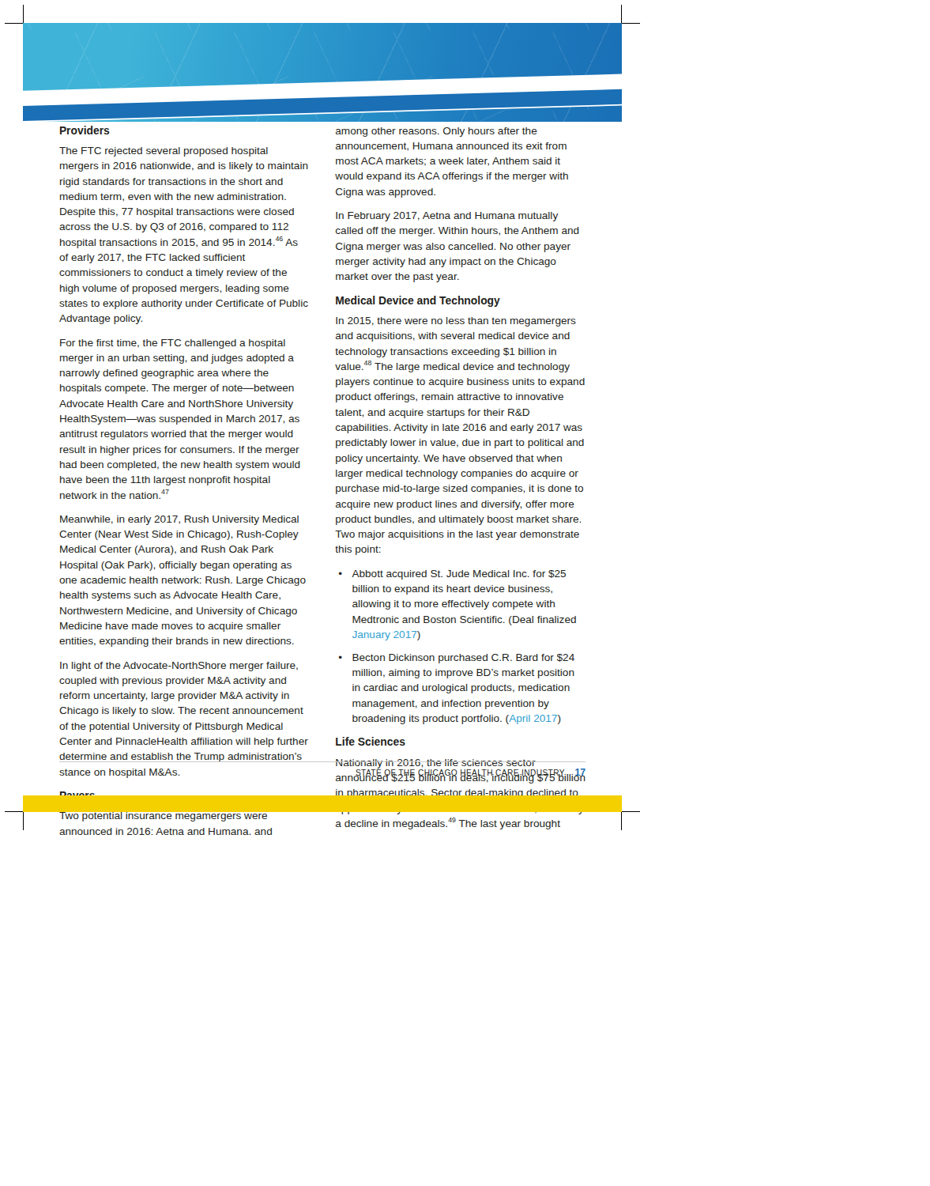Providers
The FTC rejected several proposed hospital mergers in 2016 nationwide, and is likely to maintain rigid standards for transactions in the short and medium term, even with the new administration. Despite this, 77 hospital transactions were closed across the U.S. by Q3 of 2016, compared to 112 hospital transactions in 2015, and 95 in 2014.46 As of early 2017, the FTC lacked sufficient commissioners to conduct a timely review of the high volume of proposed mergers, leading some states to explore authority under Certificate of Public Advantage policy.
For the first time, the FTC challenged a hospital merger in an urban setting, and judges adopted a narrowly defined geographic area where the hospitals compete. The merger of note—between Advocate Health Care and NorthShore University HealthSystem—was suspended in March 2017, as antitrust regulators worried that the merger would result in higher prices for consumers. If the merger had been completed, the new health system would have been the 11th largest nonprofit hospital network in the nation.47
Meanwhile, in early 2017, Rush University Medical Center (Near West Side in Chicago), Rush-Copley Medical Center (Aurora), and Rush Oak Park Hospital (Oak Park), officially began operating as one academic health network: Rush. Large Chicago health systems such as Advocate Health Care, Northwestern Medicine, and University of Chicago Medicine have made moves to acquire smaller entities, expanding their brands in new directions.
In light of the Advocate-NorthShore merger failure, coupled with previous provider M&A activity and reform uncertainty, large provider M&A activity in Chicago is likely to slow. The recent announcement of the potential University of Pittsburgh Medical Center and PinnacleHealth affiliation will help further determine and establish the Trump administration’s stance on hospital M&As.
Payers
Two potential insurance megamergers were announced in 2016: Aetna and Humana, and Anthem and Cigna. Former Attorney General Loretta Lynch announced in July 2016 that the DOJ was filing lawsuits to prevent both mergers, citing decreased competition on the ACA exchanges, among other reasons. Only hours after the announcement, Humana announced its exit from most ACA markets; a week later, Anthem said it would expand its ACA offerings if the merger with Cigna was approved.
In February 2017, Aetna and Humana mutually called off the merger. Within hours, the Anthem and Cigna merger was also cancelled. No other payer merger activity had any impact on the Chicago market over the past year.
Medical Device and Technology
In 2015, there were no less than ten megamergers and acquisitions, with several medical device and technology transactions exceeding $1 billion in value.48 The large medical device and technology players continue to acquire business units to expand product offerings, remain attractive to innovative talent, and acquire startups for their R&D capabilities. Activity in late 2016 and early 2017 was predictably lower in value, due in part to political and policy uncertainty. We have observed that when larger medical technology companies do acquire or purchase mid-to-large sized companies, it is done to acquire new product lines and diversify, offer more product bundles, and ultimately boost market share. Two major acquisitions in the last year demonstrate this point:
Abbott acquired St. Jude Medical Inc. for $25 billion to expand its heart device business, allowing it to more effectively compete with Medtronic and Boston Scientific. (Deal finalized January 2017)
Becton Dickinson purchased C.R. Bard for $24 million, aiming to improve BD’s market position in cardiac and urological products, medication management, and infection prevention by broadening its product portfolio. (April 2017)
Life Sciences
Nationally in 2016, the life sciences sector announced $215 billion in deals, including $75 billion in pharmaceuticals. Sector deal-making declined to approximately half the level of 2014–2015, driven by a decline in megadeals.49 The last year brought exponential uncertainty: with many life sciences companies operating multi-nationally, news of Brexit and the U.S. presidential elections as factors clouding deals.
State of the Chicago Health Care Industry 17